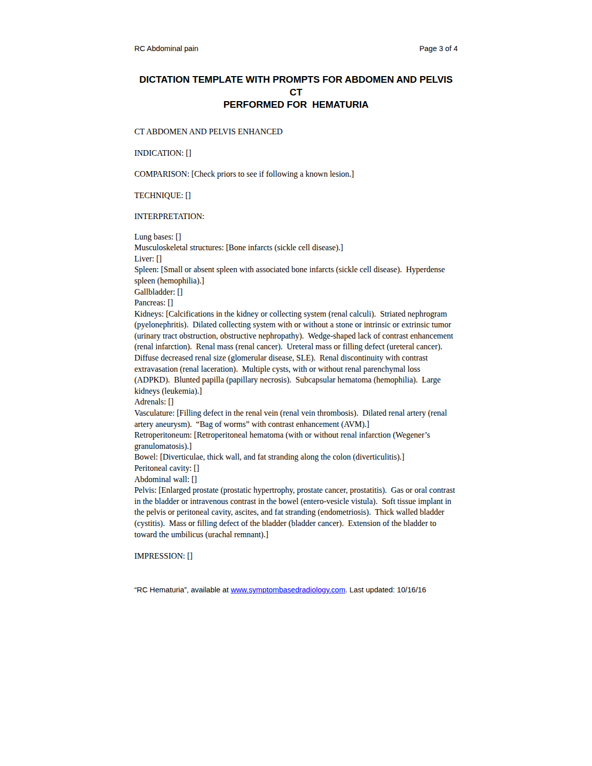RC Abdominal pain Page 3 of 4
DICTATION TEMPLATE WITH PROMPTS FOR ABDOMEN AND PELVIS CT
PERFORMED FOR HEMATURIA
CT ABDOMEN AND PELVIS ENHANCED
INDICATION: []
COMPARISON: [Check priors to see if following a known lesion.]
TECHNIQUE: []
INTERPRETATION:
Lung bases: []
Musculoskeletal structures: [Bone infarcts (sickle cell disease).]
Liver: []
Spleen: [Small or absent spleen with associated bone infarcts (sickle cell disease). Hyperdense spleen (hemophilia).]
Gallbladder: []
Pancreas: []
Kidneys: [Calcifications in the kidney or collecting system (renal calculi). Striated nephrogram (pyelonephritis). Dilated collecting system with or without a stone or intrinsic or extrinsic tumor (urinary tract obstruction, obstructive nephropathy). Wedge-shaped lack of contrast enhancement (renal infarction). Renal mass (renal cancer). Ureteral mass or filling defect (ureteral cancer). Diffuse decreased renal size (glomerular disease, SLE). Renal discontinuity with contrast extravasation (renal laceration). Multiple cysts, with or without renal parenchymal loss (ADPKD). Blunted papilla (papillary necrosis). Subcapsular hematoma (hemophilia). Large kidneys (leukemia).]
Adrenals: []
Vasculature: [Filling defect in the renal vein (renal vein thrombosis). Dilated renal artery (renal artery aneurysm). “Bag of worms” with contrast enhancement (AVM).]
Retroperitoneum: [Retroperitoneal hematoma (with or without renal infarction (Wegener’s granulomatosis).]
Bowel: [Diverticulae, thick wall, and fat stranding along the colon (diverticulitis).]
Peritoneal cavity: []
Abdominal wall: []
Pelvis: [Enlarged prostate (prostatic hypertrophy, prostate cancer, prostatitis). Gas or oral contrast in the bladder or intravenous contrast in the bowel (entero-vesicle vistula). Soft tissue implant in the pelvis or peritoneal cavity, ascites, and fat stranding (endometriosis). Thick walled bladder (cystitis). Mass or filling defect of the bladder (bladder cancer). Extension of the bladder to toward the umbilicus (urachal remnant).]
IMPRESSION: []
“RC Hematuria”, available at www.symptombasedradiology.com. Last updated: 10/16/16